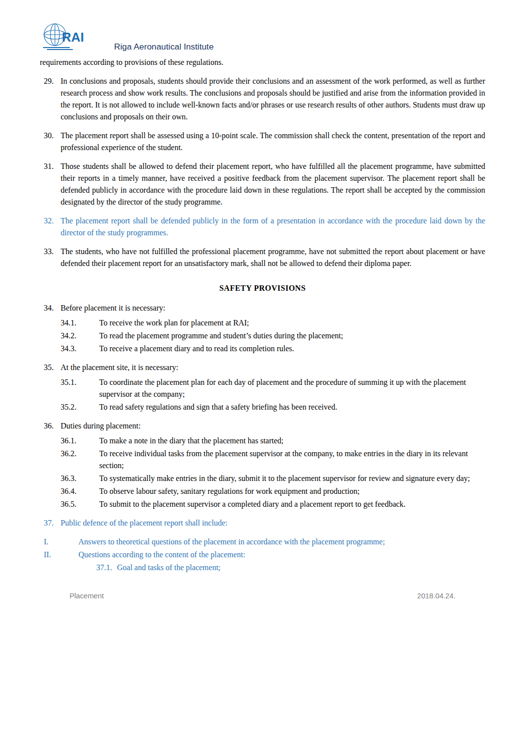RAI
Riga Aeronautical Institute
requirements according to provisions of these regulations.
In conclusions and proposals, students should provide their conclusions and an assessment of the work performed, as well as further research process and show work results. The conclusions and proposals should be justified and arise from the information provided in the report. It is not allowed to include well-known facts and/or phrases or use research results of other authors. Students must draw up conclusions and proposals on their own.
The placement report shall be assessed using a 10-point scale. The commission shall check the content, presentation of the report and professional experience of the student.
Those students shall be allowed to defend their placement report, who have fulfilled all the placement programme, have submitted their reports in a timely manner, have received a positive feedback from the placement supervisor. The placement report shall be defended publicly in accordance with the procedure laid down in these regulations. The report shall be accepted by the commission designated by the director of the study programme.
The placement report shall be defended publicly in the form of a presentation in accordance with the procedure laid down by the director of the study programmes.
The students, who have not fulfilled the professional placement programme, have not submitted the report about placement or have defended their placement report for an unsatisfactory mark, shall not be allowed to defend their diploma paper.
SAFETY PROVISIONS
Before placement it is necessary:
34.1. To receive the work plan for placement at RAI;
34.2. To read the placement programme and student’s duties during the placement;
34.3. To receive a placement diary and to read its completion rules.
At the placement site, it is necessary:
35.1. To coordinate the placement plan for each day of placement and the procedure of summing it up with the placement supervisor at the company;
35.2. To read safety regulations and sign that a safety briefing has been received.
Duties during placement:
36.1. To make a note in the diary that the placement has started;
36.2. To receive individual tasks from the placement supervisor at the company, to make entries in the diary in its relevant section;
36.3. To systematically make entries in the diary, submit it to the placement supervisor for review and signature every day;
36.4. To observe labour safety, sanitary regulations for work equipment and production;
36.5. To submit to the placement supervisor a completed diary and a placement report to get feedback.
Public defence of the placement report shall include:
I. Answers to theoretical questions of the placement in accordance with the placement programme;
II. Questions according to the content of the placement:
37.1. Goal and tasks of the placement;
Placement 2018.04.24.